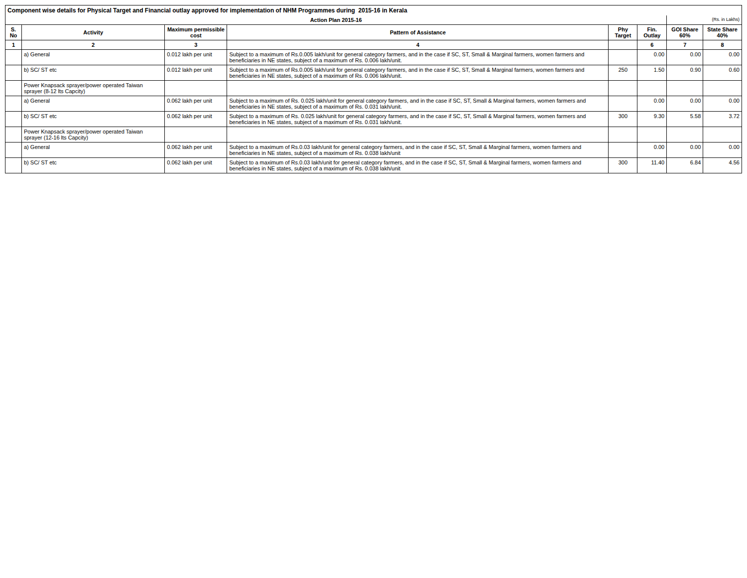| Component wise details for Physical Target and Financial outlay approved for implementation of NHM Programmes during 2015-16 in Kerala |
| Action Plan 2015-16 | (Rs. in Lakhs) |
| S. No | Activity | Maximum permissible cost | Pattern of Assistance | Phy Target | Fin. Outlay | GOI Share 60% | State Share 40% | |
| 1 | 2 | 3 | 4 | | 6 | 7 | 8 |
| | a) General | 0.012 lakh per unit | Subject to a maximum of Rs.0.005 lakh/unit for general category farmers, and in the case if SC, ST, Small & Marginal farmers, women farmers and beneficiaries in NE states, subject of a maximum of Rs. 0.006 lakh/unit. | | 0.00 | 0.00 | 0.00 |
| | b) SC/ ST etc | 0.012 lakh per unit | Subject to a maximum of Rs.0.005 lakh/unit for general category farmers, and in the case if SC, ST, Small & Marginal farmers, women farmers and beneficiaries in NE states, subject of a maximum of Rs. 0.006 lakh/unit. | 250 | 1.50 | 0.90 | 0.60 |
| | Power Knapsack sprayer/power operated Taiwan sprayer (8-12 lts Capcity) | | | | | | |
| | a) General | 0.062 lakh per unit | Subject to a maximum of Rs. 0.025 lakh/unit for general category farmers, and in the case if SC, ST, Small & Marginal farmers, women farmers and beneficiaries in NE states, subject of a maximum of Rs. 0.031 lakh/unit. | | 0.00 | 0.00 | 0.00 |
| | b) SC/ ST etc | 0.062 lakh per unit | Subject to a maximum of Rs. 0.025 lakh/unit for general category farmers, and in the case if SC, ST, Small & Marginal farmers, women farmers and beneficiaries in NE states, subject of a maximum of Rs. 0.031 lakh/unit. | 300 | 9.30 | 5.58 | 3.72 |
| | Power Knapsack sprayer/power operated Taiwan sprayer (12-16 lts Capcity) | | | | | | |
| | a) General | 0.062 lakh per unit | Subject to a maximum of Rs.0.03 lakh/unit for general category farmers, and in the case if SC, ST, Small & Marginal farmers, women farmers and beneficiaries in NE states, subject of a maximum of Rs. 0.038 lakh/unit | | 0.00 | 0.00 | 0.00 |
| | b) SC/ ST etc | 0.062 lakh per unit | Subject to a maximum of Rs.0.03 lakh/unit for general category farmers, and in the case if SC, ST, Small & Marginal farmers, women farmers and beneficiaries in NE states, subject of a maximum of Rs. 0.038 lakh/unit | 300 | 11.40 | 6.84 | 4.56 |